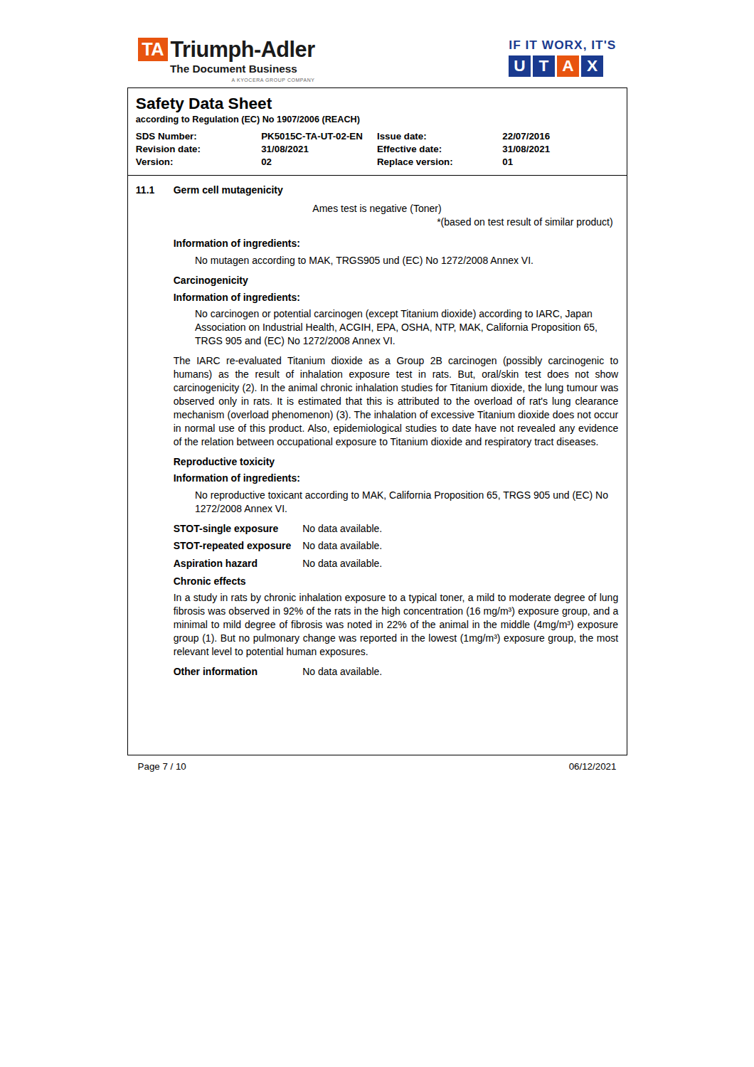TA Triumph-Adler
The Document Business
A KYOCERA GROUP COMPANY
IF IT WORX, IT'S
UTAX
Safety Data Sheet
according to Regulation (EC) No 1907/2006 (REACH)
| SDS Number: | PK5015C-TA-UT-02-EN | Issue date: | 22/07/2016 |
| Revision date: | 31/08/2021 | Effective date: | 31/08/2021 |
| Version: | 02 | Replace version: | 01 |
11.1
Germ cell mutagenicity
Ames test is negative (Toner)
*(based on test result of similar product)
Information of ingredients:
No mutagen according to MAK, TRGS905 und (EC) No 1272/2008 Annex VI.
Carcinogenicity
Information of ingredients:
No carcinogen or potential carcinogen (except Titanium dioxide) according to IARC, Japan Association on Industrial Health, ACGIH, EPA, OSHA, NTP, MAK, California Proposition 65, TRGS 905 and (EC) No 1272/2008 Annex VI.
The IARC re-evaluated Titanium dioxide as a Group 2B carcinogen (possibly carcinogenic to humans) as the result of inhalation exposure test in rats. But, oral/skin test does not show carcinogenicity (2). In the animal chronic inhalation studies for Titanium dioxide, the lung tumour was observed only in rats. It is estimated that this is attributed to the overload of rat's lung clearance mechanism (overload phenomenon) (3). The inhalation of excessive Titanium dioxide does not occur in normal use of this product. Also, epidemiological studies to date have not revealed any evidence of the relation between occupational exposure to Titanium dioxide and respiratory tract diseases.
Reproductive toxicity
Information of ingredients:
No reproductive toxicant according to MAK, California Proposition 65, TRGS 905 und (EC) No 1272/2008 Annex VI.
STOT-single exposure
No data available.
STOT-repeated exposure
No data available.
Aspiration hazard
No data available.
Chronic effects
In a study in rats by chronic inhalation exposure to a typical toner, a mild to moderate degree of lung fibrosis was observed in 92% of the rats in the high concentration (16 mg/m³) exposure group, and a minimal to mild degree of fibrosis was noted in 22% of the animal in the middle (4mg/m³) exposure group (1). But no pulmonary change was reported in the lowest (1mg/m³) exposure group, the most relevant level to potential human exposures.
Other information
No data available.
Page 7 / 10
06/12/2021